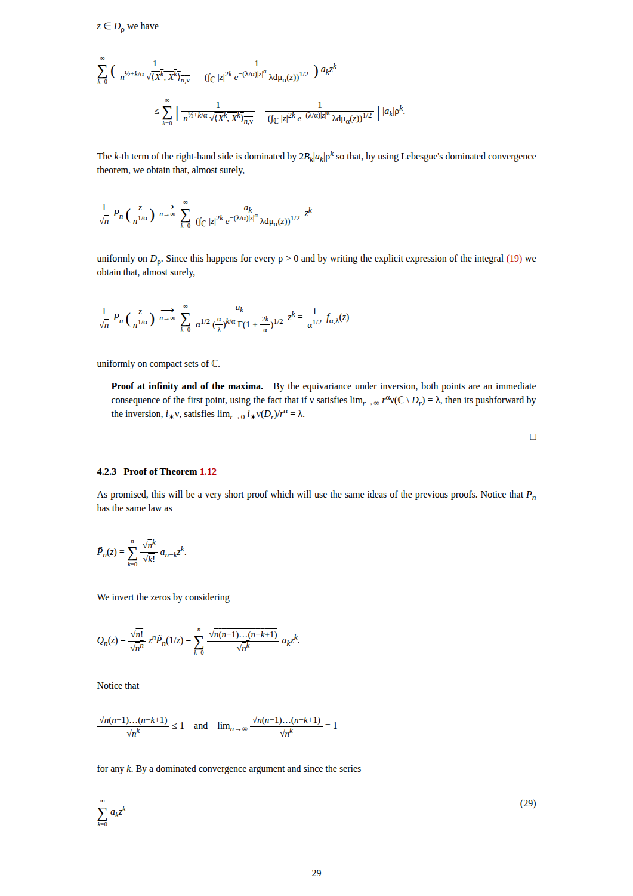z ∈ Dρ we have
∞∑k=0 ( 1 n½+k/α √⟨Xk, Xk⟩n,ν − 1(∫ℂ |z|2k e−(λ/α)|z|α λdμα(z))1/2 ) akzk
≤ ∞∑k=0 | 1 n½+k/α √⟨Xk, Xk⟩n,ν − 1(∫ℂ |z|2k e−(λ/α)|z|α λdμα(z))1/2 | |ak|ρk.
The k-th term of the right-hand side is dominated by 2Bk|ak|ρk so that, by using Lebesgue's dominated convergence theorem, we obtain that, almost surely,
1√n Pn (zn1/α) ⟶n→∞ ∞∑k=0 ak(∫ℂ |z|2k e−(λ/α)|z|α λdμα(z))1/2 zk
uniformly on Dρ. Since this happens for every ρ > 0 and by writing the explicit expression of the integral (19) we obtain that, almost surely,
1√n Pn (zn1/α) ⟶n→∞ ∞∑k=0 ak α1/2 (αλ)k/α Γ(1 + 2k α)1/2 zk = 1 α1/2 fα,λ(z)
uniformly on compact sets of ℂ.
Proof at infinity and of the maxima. By the equivariance under inversion, both points are an immediate consequence of the first point, using the fact that if ν satisfies limr→∞ rαν(ℂ \ Dr) = λ, then its pushforward by the inversion, i∗ν, satisfies limr→0 i∗ν(Dr)/rα = λ.
□
4.2.3 Proof of Theorem 1.12
As promised, this will be a very short proof which will use the same ideas of the previous proofs. Notice that Pn has the same law as
P̃n(z) = n∑k=0 √nk√k! an−kzk.
We invert the zeros by considering
Qn(z) = √n!√nn znP̃n(1/z) = n∑k=0 √n(n−1)…(n−k+1)√nk akzk.
Notice that
√n(n−1)…(n−k+1)√nk ≤ 1 and limn→∞ √n(n−1)…(n−k+1)√nk = 1
for any k. By a dominated convergence argument and since the series
(29) ∞∑k=0 akzk
29